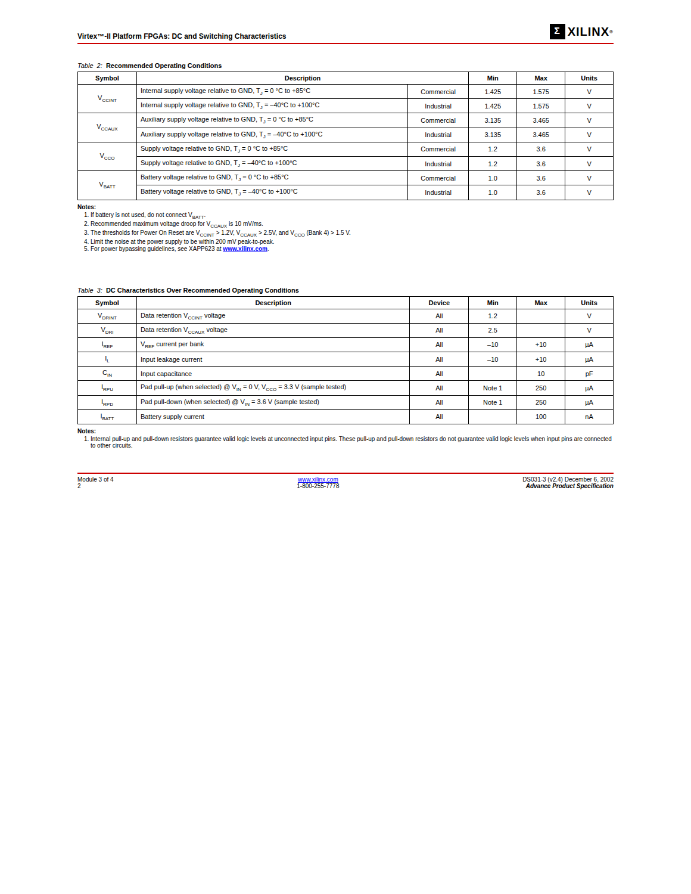Virtex™-II Platform FPGAs: DC and Switching Characteristics
ΣXILINX®
Table 2: Recommended Operating Conditions
| Symbol | Description | Min | Max | Units |
| --- | --- | --- | --- | --- |
| V CCINT | Internal supply voltage relative to GND, T J = 0 °C to +85°C | Commercial | 1.425 | 1.575 | V |
| Internal supply voltage relative to GND, T J = –40°C to +100°C | Industrial | 1.425 | 1.575 | V |
| V CCAUX | Auxiliary supply voltage relative to GND, T J = 0 °C to +85°C | Commercial | 3.135 | 3.465 | V |
| Auxiliary supply voltage relative to GND, T J = –40°C to +100°C | Industrial | 3.135 | 3.465 | V |
| V CCO | Supply voltage relative to GND, T J = 0 °C to +85°C | Commercial | 1.2 | 3.6 | V |
| Supply voltage relative to GND, T J = –40°C to +100°C | Industrial | 1.2 | 3.6 | V |
| V BATT | Battery voltage relative to GND, T J = 0 °C to +85°C | Commercial | 1.0 | 3.6 | V |
| Battery voltage relative to GND, T J = –40°C to +100°C | Industrial | 1.0 | 3.6 | V |
Notes:
If battery is not used, do not connect VBATT.
Recommended maximum voltage droop for VCCAUX is 10 mV/ms.
The thresholds for Power On Reset are VCCINT > 1.2V, VCCAUX > 2.5V, and VCCO (Bank 4) > 1.5 V.
Limit the noise at the power supply to be within 200 mV peak-to-peak.
For power bypassing guidelines, see XAPP623 at www.xilinx.com.
Table 3: DC Characteristics Over Recommended Operating Conditions
| Symbol | Description | Device | Min | Max | Units |
| --- | --- | --- | --- | --- | --- |
| V DRINT | Data retention V CCINT voltage | All | 1.2 | | V |
| V DRI | Data retention V CCAUX voltage | All | 2.5 | | V |
| I REF | V REF current per bank | All | –10 | +10 | µA |
| I L | Input leakage current | All | –10 | +10 | µA |
| C IN | Input capacitance | All | | 10 | pF |
| I RPU | Pad pull-up (when selected) @ V IN = 0 V, V CCO = 3.3 V (sample tested) | All | Note 1 | 250 | µA |
| I RPD | Pad pull-down (when selected) @ V IN = 3.6 V (sample tested) | All | Note 1 | 250 | µA |
| I BATT | Battery supply current | All | | 100 | nA |
Notes:
Internal pull-up and pull-down resistors guarantee valid logic levels at unconnected input pins. These pull-up and pull-down resistors do not guarantee valid logic levels when input pins are connected to other circuits.
Module 3 of 4 2
www.xilinx.com
1-800-255-7778
DS031-3 (v2.4) December 6, 2002
Advance Product Specification